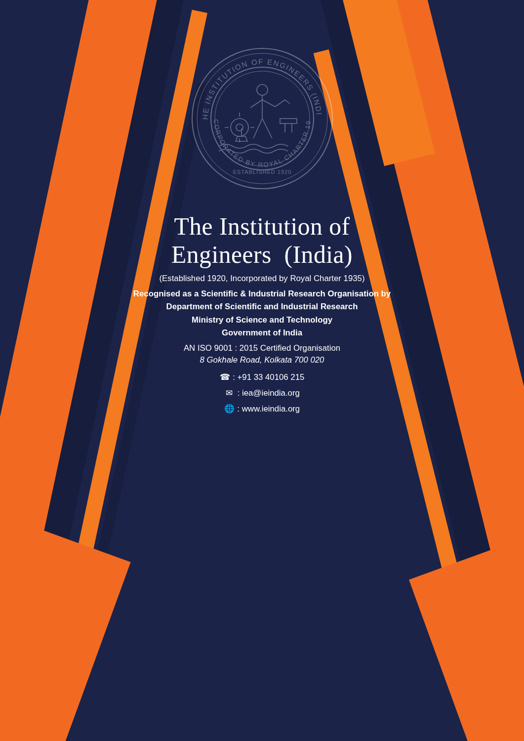THE INSTITUTION OF ENGINEERS (INDIA) INCORPORATED BY ROYAL CHARTER 1935 ESTABLISHED 1920
The Institution of Engineers (India)
(Established 1920, Incorporated by Royal Charter 1935)
Recognised as a Scientific & Industrial Research Organisation by Department of Scientific and Industrial Research Ministry of Science and Technology Government of India
AN ISO 9001 : 2015 Certified Organisation
8 Gokhale Road, Kolkata 700 020
☎: +91 33 40106 215
✉: iea@ieindia.org
🌐: www.ieindia.org